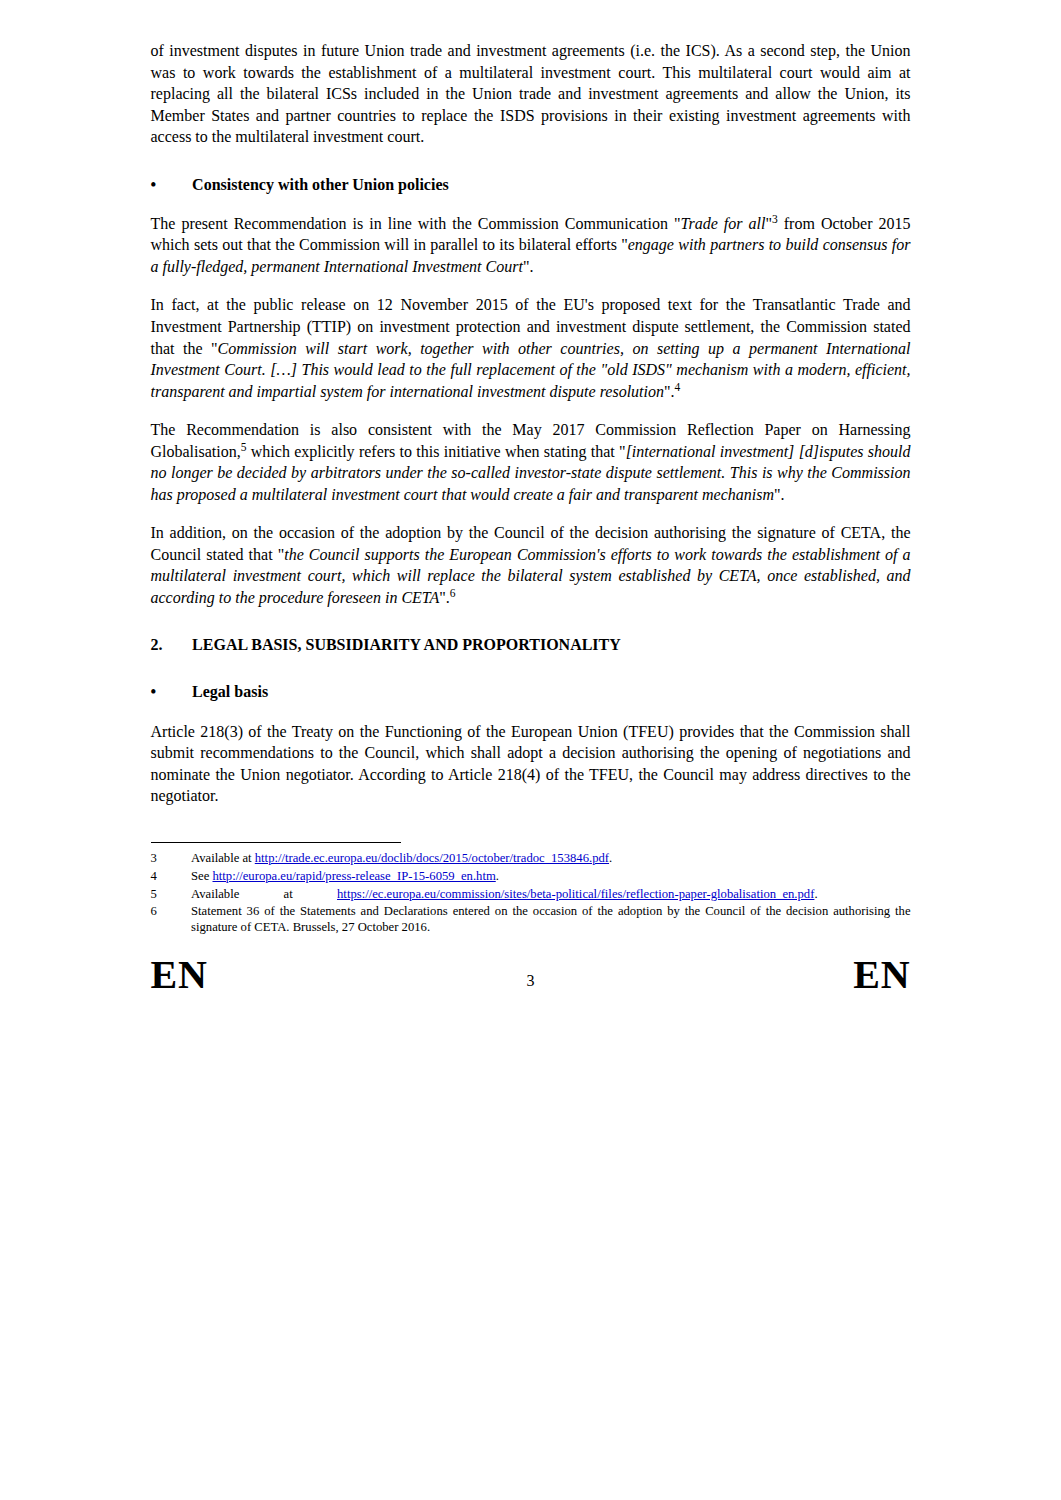of investment disputes in future Union trade and investment agreements (i.e. the ICS). As a second step, the Union was to work towards the establishment of a multilateral investment court. This multilateral court would aim at replacing all the bilateral ICSs included in the Union trade and investment agreements and allow the Union, its Member States and partner countries to replace the ISDS provisions in their existing investment agreements with access to the multilateral investment court.
•Consistency with other Union policies
The present Recommendation is in line with the Commission Communication "Trade for all"3 from October 2015 which sets out that the Commission will in parallel to its bilateral efforts "engage with partners to build consensus for a fully-fledged, permanent International Investment Court".
In fact, at the public release on 12 November 2015 of the EU's proposed text for the Transatlantic Trade and Investment Partnership (TTIP) on investment protection and investment dispute settlement, the Commission stated that the "Commission will start work, together with other countries, on setting up a permanent International Investment Court. […] This would lead to the full replacement of the "old ISDS" mechanism with a modern, efficient, transparent and impartial system for international investment dispute resolution".4
The Recommendation is also consistent with the May 2017 Commission Reflection Paper on Harnessing Globalisation,5 which explicitly refers to this initiative when stating that "[international investment] [d]isputes should no longer be decided by arbitrators under the so-called investor-state dispute settlement. This is why the Commission has proposed a multilateral investment court that would create a fair and transparent mechanism".
In addition, on the occasion of the adoption by the Council of the decision authorising the signature of CETA, the Council stated that "the Council supports the European Commission's efforts to work towards the establishment of a multilateral investment court, which will replace the bilateral system established by CETA, once established, and according to the procedure foreseen in CETA".6
2. LEGAL BASIS, SUBSIDIARITY AND PROPORTIONALITY
•Legal basis
Article 218(3) of the Treaty on the Functioning of the European Union (TFEU) provides that the Commission shall submit recommendations to the Council, which shall adopt a decision authorising the opening of negotiations and nominate the Union negotiator. According to Article 218(4) of the TFEU, the Council may address directives to the negotiator.
3
Available at http://trade.ec.europa.eu/doclib/docs/2015/october/tradoc_153846.pdf.
4
See http://europa.eu/rapid/press-release_IP-15-6059_en.htm.
5
Available at https://ec.europa.eu/commission/sites/beta-political/files/reflection-paper-globalisation_en.pdf.
6
Statement 36 of the Statements and Declarations entered on the occasion of the adoption by the Council of the decision authorising the signature of CETA. Brussels, 27 October 2016.
EN
3
EN